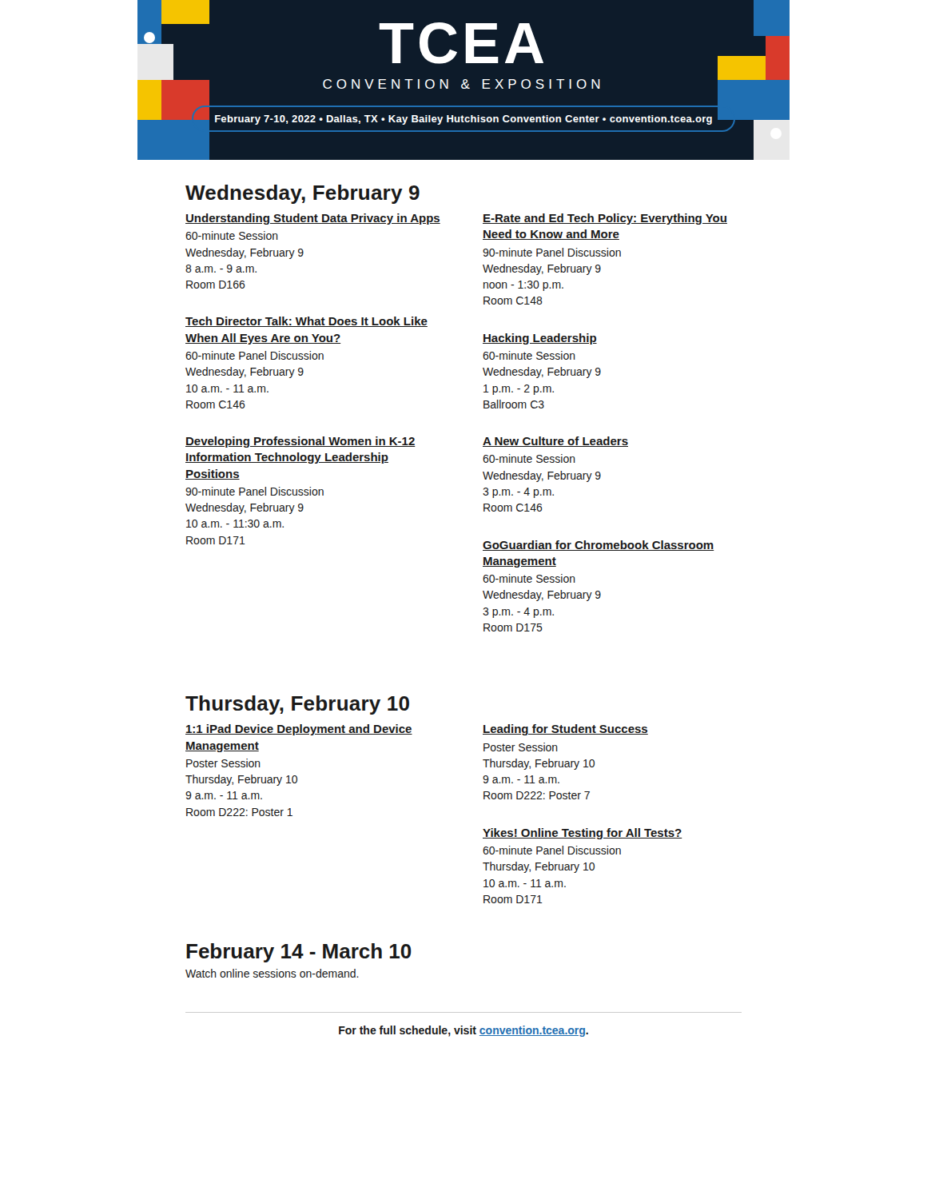TCEA
CONVENTION & EXPOSITION
February 7-10, 2022 • Dallas, TX • Kay Bailey Hutchison Convention Center • convention.tcea.org
Wednesday, February 9
Understanding Student Data Privacy in Apps
60-minute Session
Wednesday, February 9
8 a.m. - 9 a.m.
Room D166
Tech Director Talk: What Does It Look Like When All Eyes Are on You?
60-minute Panel Discussion
Wednesday, February 9
10 a.m. - 11 a.m.
Room C146
Developing Professional Women in K-12 Information Technology Leadership Positions
90-minute Panel Discussion
Wednesday, February 9
10 a.m. - 11:30 a.m.
Room D171
E-Rate and Ed Tech Policy: Everything You Need to Know and More
90-minute Panel Discussion
Wednesday, February 9
noon - 1:30 p.m.
Room C148
Hacking Leadership
60-minute Session
Wednesday, February 9
1 p.m. - 2 p.m.
Ballroom C3
A New Culture of Leaders
60-minute Session
Wednesday, February 9
3 p.m. - 4 p.m.
Room C146
GoGuardian for Chromebook Classroom Management
60-minute Session
Wednesday, February 9
3 p.m. - 4 p.m.
Room D175
Thursday, February 10
1:1 iPad Device Deployment and Device Management
Poster Session
Thursday, February 10
9 a.m. - 11 a.m.
Room D222: Poster 1
Leading for Student Success
Poster Session
Thursday, February 10
9 a.m. - 11 a.m.
Room D222: Poster 7
Yikes! Online Testing for All Tests?
60-minute Panel Discussion
Thursday, February 10
10 a.m. - 11 a.m.
Room D171
February 14 - March 10
Watch online sessions on-demand.
For the full schedule, visit convention.tcea.org.